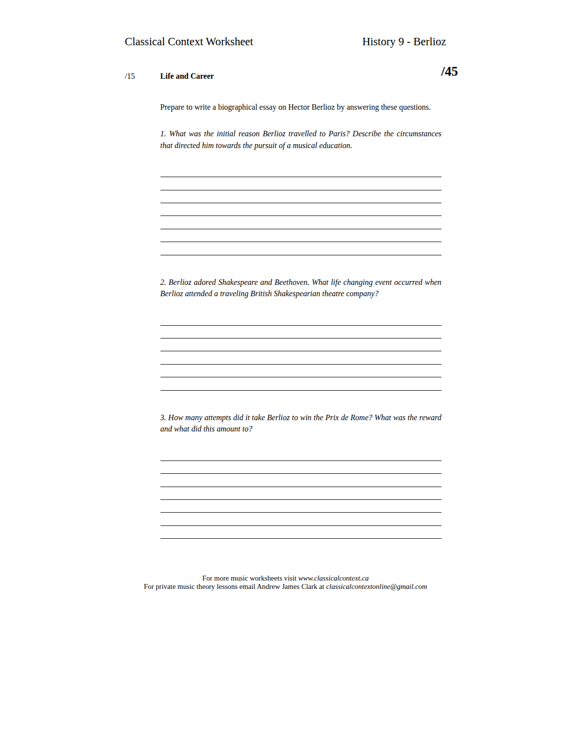Classical Context Worksheet
History 9 - Berlioz
/45
/15
Life and Career
Prepare to write a biographical essay on Hector Berlioz by answering these questions.
1. What was the initial reason Berlioz travelled to Paris? Describe the circumstances that directed him towards the pursuit of a musical education.
2. Berlioz adored Shakespeare and Beethoven. What life changing event occurred when Berlioz attended a traveling British Shakespearian theatre company?
3. How many attempts did it take Berlioz to win the Prix de Rome? What was the reward and what did this amount to?
For more music worksheets visit www.classicalcontext.ca
For private music theory lessons email Andrew James Clark at classicalcontextonline@gmail.com